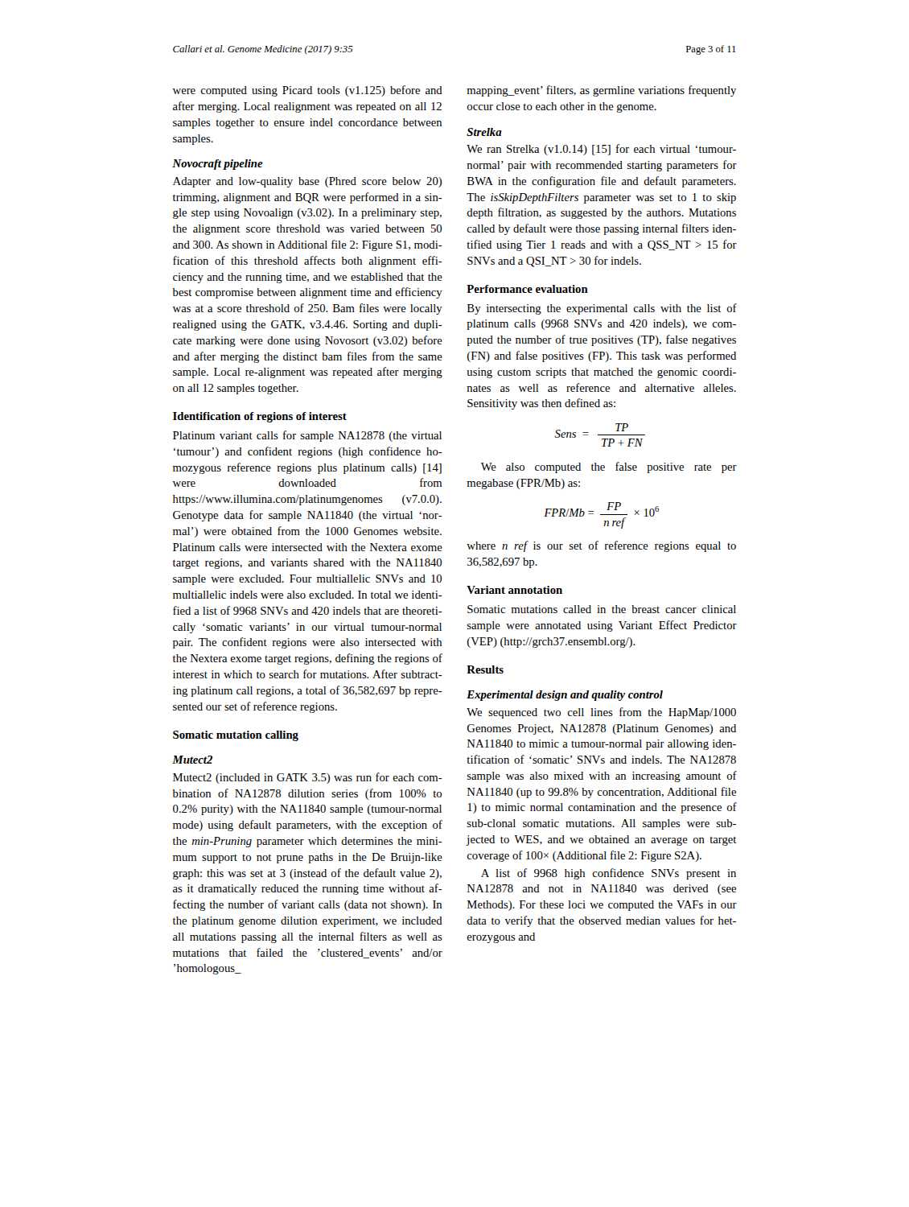Callari et al. Genome Medicine (2017) 9:35
Page 3 of 11
were computed using Picard tools (v1.125) before and after merging. Local realignment was repeated on all 12 samples together to ensure indel concordance between samples.
Novocraft pipeline
Adapter and low-quality base (Phred score below 20) trimming, alignment and BQR were performed in a single step using Novoalign (v3.02). In a preliminary step, the alignment score threshold was varied between 50 and 300. As shown in Additional file 2: Figure S1, modification of this threshold affects both alignment efficiency and the running time, and we established that the best compromise between alignment time and efficiency was at a score threshold of 250. Bam files were locally realigned using the GATK, v3.4.46. Sorting and duplicate marking were done using Novosort (v3.02) before and after merging the distinct bam files from the same sample. Local re-alignment was repeated after merging on all 12 samples together.
Identification of regions of interest
Platinum variant calls for sample NA12878 (the virtual ‘tumour’) and confident regions (high confidence homozygous reference regions plus platinum calls) [14] were downloaded from https://www.illumina.com/platinumgenomes (v7.0.0). Genotype data for sample NA11840 (the virtual ‘normal’) were obtained from the 1000 Genomes website. Platinum calls were intersected with the Nextera exome target regions, and variants shared with the NA11840 sample were excluded. Four multiallelic SNVs and 10 multiallelic indels were also excluded. In total we identified a list of 9968 SNVs and 420 indels that are theoretically ‘somatic variants’ in our virtual tumour-normal pair. The confident regions were also intersected with the Nextera exome target regions, defining the regions of interest in which to search for mutations. After subtracting platinum call regions, a total of 36,582,697 bp represented our set of reference regions.
Somatic mutation calling
Mutect2
Mutect2 (included in GATK 3.5) was run for each combination of NA12878 dilution series (from 100% to 0.2% purity) with the NA11840 sample (tumour-normal mode) using default parameters, with the exception of the min-Pruning parameter which determines the minimum support to not prune paths in the De Bruijn-like graph: this was set at 3 (instead of the default value 2), as it dramatically reduced the running time without affecting the number of variant calls (data not shown). In the platinum genome dilution experiment, we included all mutations passing all the internal filters as well as mutations that failed the ’clustered_events’ and/or ’homologous_
mapping_event’ filters, as germline variations frequently occur close to each other in the genome.
Strelka
We ran Strelka (v1.0.14) [15] for each virtual ‘tumour-normal’ pair with recommended starting parameters for BWA in the configuration file and default parameters. The isSkipDepthFilters parameter was set to 1 to skip depth filtration, as suggested by the authors. Mutations called by default were those passing internal filters identified using Tier 1 reads and with a QSS_NT > 15 for SNVs and a QSI_NT > 30 for indels.
Performance evaluation
By intersecting the experimental calls with the list of platinum calls (9968 SNVs and 420 indels), we computed the number of true positives (TP), false negatives (FN) and false positives (FP). This task was performed using custom scripts that matched the genomic coordinates as well as reference and alternative alleles. Sensitivity was then defined as:
Sens = TP TP + FN
We also computed the false positive rate per megabase (FPR/Mb) as:
FPR/Mb = FP n ref × 106
where n ref is our set of reference regions equal to 36,582,697 bp.
Variant annotation
Somatic mutations called in the breast cancer clinical sample were annotated using Variant Effect Predictor (VEP) (http://grch37.ensembl.org/).
Results
Experimental design and quality control
We sequenced two cell lines from the HapMap/1000 Genomes Project, NA12878 (Platinum Genomes) and NA11840 to mimic a tumour-normal pair allowing identification of ‘somatic’ SNVs and indels. The NA12878 sample was also mixed with an increasing amount of NA11840 (up to 99.8% by concentration, Additional file 1) to mimic normal contamination and the presence of sub-clonal somatic mutations. All samples were subjected to WES, and we obtained an average on target coverage of 100× (Additional file 2: Figure S2A).
A list of 9968 high confidence SNVs present in NA12878 and not in NA11840 was derived (see Methods). For these loci we computed the VAFs in our data to verify that the observed median values for heterozygous and